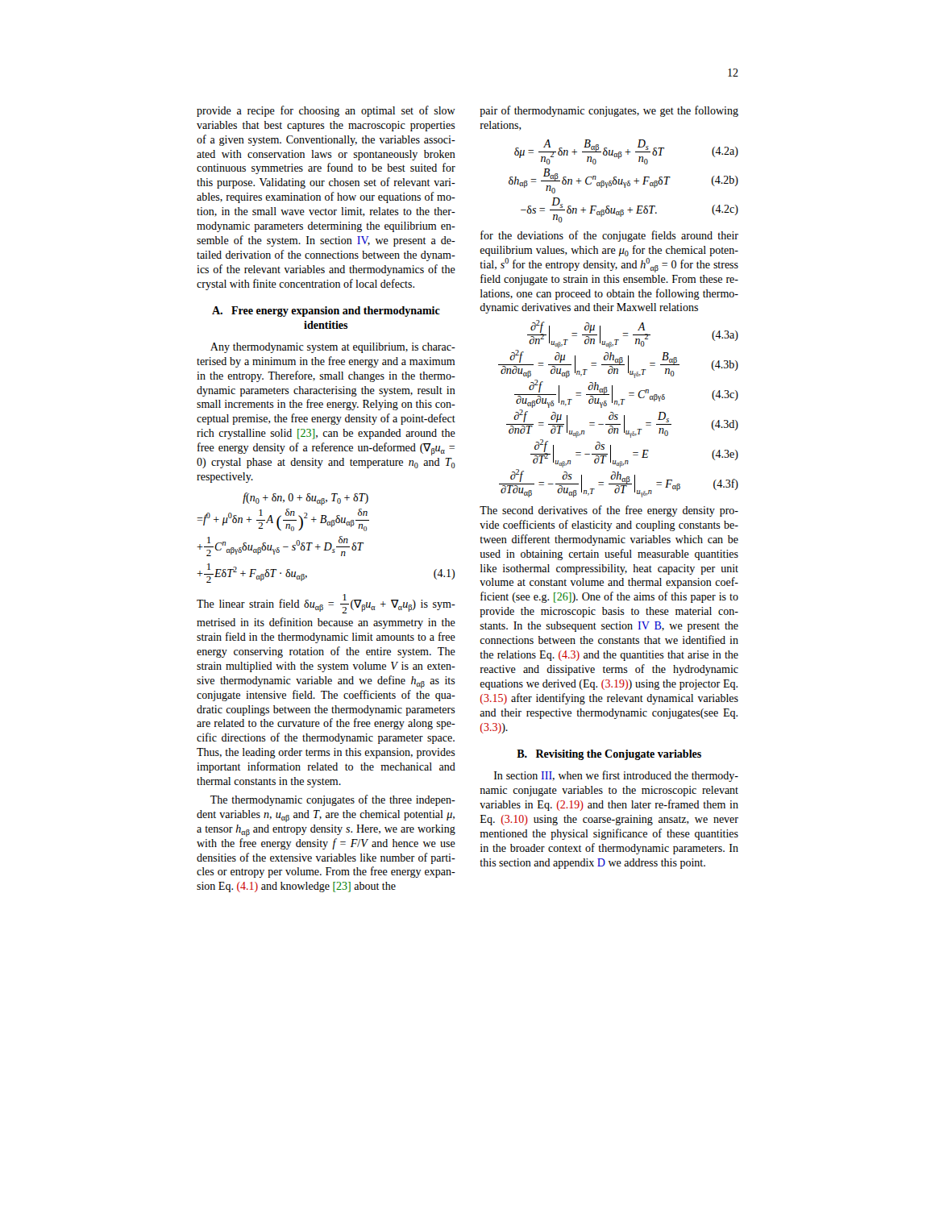12
provide a recipe for choosing an optimal set of slow variables that best captures the macroscopic properties of a given system. Conventionally, the variables associated with conservation laws or spontaneously broken continuous symmetries are found to be best suited for this purpose. Validating our chosen set of relevant variables, requires examination of how our equations of motion, in the small wave vector limit, relates to the thermodynamic parameters determining the equilibrium ensemble of the system. In section IV, we present a detailed derivation of the connections between the dynamics of the relevant variables and thermodynamics of the crystal with finite concentration of local defects.
A. Free energy expansion and thermodynamic identities
Any thermodynamic system at equilibrium, is characterised by a minimum in the free energy and a maximum in the entropy. Therefore, small changes in the thermodynamic parameters characterising the system, result in small increments in the free energy. Relying on this conceptual premise, the free energy density of a point-defect rich crystalline solid [23], can be expanded around the free energy density of a reference un-deformed (∇βuα = 0) crystal phase at density and temperature n0 and T0 respectively.
f(n0 + δn, 0 + δuαβ, T0 + δT)
=f0 + μ0δn + 12 A (δn n0)2 + Bαβδuαβδn n0
+12 Cnαβγδδuαβδuγδ − s0δT + Dsδn nδT
+12 EδT2 + FαβδT · δuαβ,
(4.1)
The linear strain field δuαβ = 12(∇βuα + ∇αuβ) is symmetrised in its definition because an asymmetry in the strain field in the thermodynamic limit amounts to a free energy conserving rotation of the entire system. The strain multiplied with the system volume V is an extensive thermodynamic variable and we define hαβ as its conjugate intensive field. The coefficients of the quadratic couplings between the thermodynamic parameters are related to the curvature of the free energy along specific directions of the thermodynamic parameter space. Thus, the leading order terms in this expansion, provides important information related to the mechanical and thermal constants in the system.
The thermodynamic conjugates of the three independent variables n, uαβ and T, are the chemical potential μ, a tensor hαβ and entropy density s. Here, we are working with the free energy density f = F/V and hence we use densities of the extensive variables like number of particles or entropy per volume. From the free energy expansion Eq. (4.1) and knowledge [23] about the
pair of thermodynamic conjugates, we get the following relations,
δμ = An02δn + Bαβ n0δuαβ + Ds n0δT
(4.2a)
δhαβ = Bαβ n0δn + Cnαβγδδuγδ + FαβδT
(4.2b)
−δs = Ds n0δn + Fαβδuαβ + EδT.
(4.2c)
for the deviations of the conjugate fields around their equilibrium values, which are μ0 for the chemical potential, s0 for the entropy density, and h0αβ = 0 for the stress field conjugate to strain in this ensemble. From these relations, one can proceed to obtain the following thermodynamic derivatives and their Maxwell relations
∂2f∂n2 uαβ,T = ∂μ∂n uαβ,T = An02
(4.3a)
∂2f∂n∂uαβ = ∂μ∂uαβ n,T = ∂hαβ∂n uγδ,T = Bαβ n0
(4.3b)
∂2f∂uαβ∂uγδ n,T = ∂hαβ∂uγδ n,T = Cnαβγδ
(4.3c)
∂2f∂n∂T = ∂μ∂T uαβ,n = −∂s∂n uγδ,T = Ds n0
(4.3d)
∂2f∂T2 uαβ,n = −∂s∂T uαβ,n = E
(4.3e)
∂2f∂T∂uαβ = −∂s∂uαβ n,T = ∂hαβ∂T uγδ,n = Fαβ
(4.3f)
The second derivatives of the free energy density provide coefficients of elasticity and coupling constants between different thermodynamic variables which can be used in obtaining certain useful measurable quantities like isothermal compressibility, heat capacity per unit volume at constant volume and thermal expansion coefficient (see e.g. [26]). One of the aims of this paper is to provide the microscopic basis to these material constants. In the subsequent section IV B, we present the connections between the constants that we identified in the relations Eq. (4.3) and the quantities that arise in the reactive and dissipative terms of the hydrodynamic equations we derived (Eq. (3.19)) using the projector Eq. (3.15) after identifying the relevant dynamical variables and their respective thermodynamic conjugates(see Eq. (3.3)).
B. Revisiting the Conjugate variables
In section III, when we first introduced the thermodynamic conjugate variables to the microscopic relevant variables in Eq. (2.19) and then later re-framed them in Eq. (3.10) using the coarse-graining ansatz, we never mentioned the physical significance of these quantities in the broader context of thermodynamic parameters. In this section and appendix D we address this point.